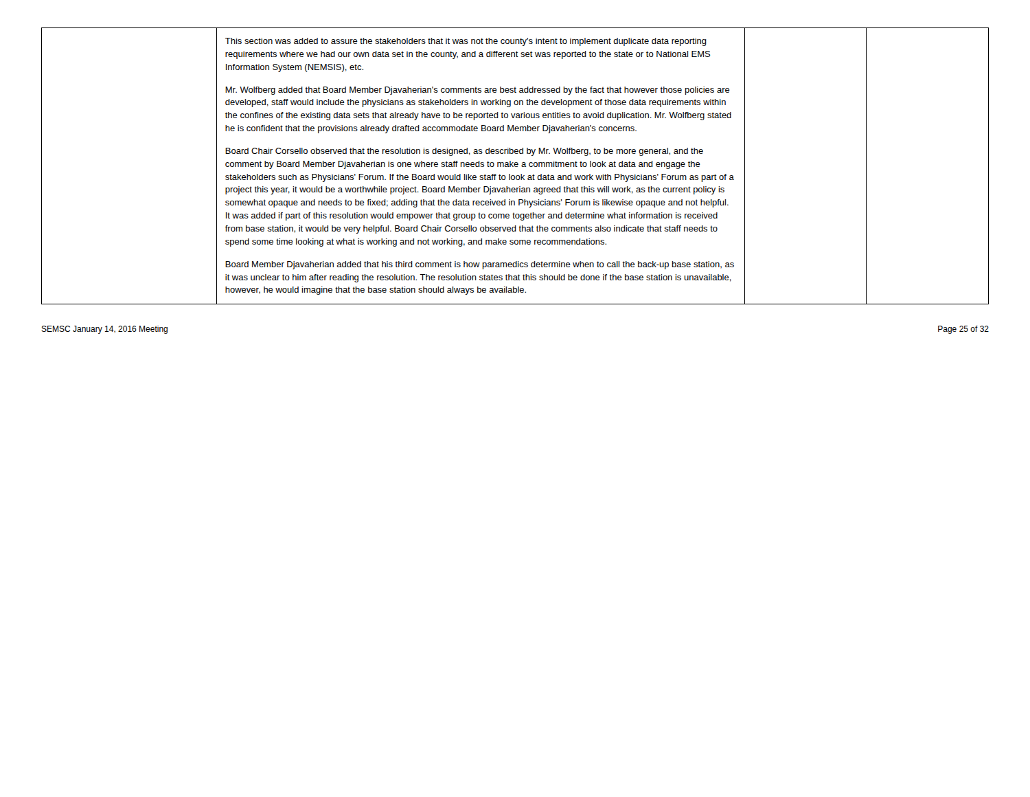| | This section was added to assure the stakeholders that it was not the county's intent to implement duplicate data reporting requirements where we had our own data set in the county, and a different set was reported to the state or to National EMS Information System (NEMSIS), etc. Mr. Wolfberg added that Board Member Djavaherian's comments are best addressed by the fact that however those policies are developed, staff would include the physicians as stakeholders in working on the development of those data requirements within the confines of the existing data sets that already have to be reported to various entities to avoid duplication. Mr. Wolfberg stated he is confident that the provisions already drafted accommodate Board Member Djavaherian's concerns. Board Chair Corsello observed that the resolution is designed, as described by Mr. Wolfberg, to be more general, and the comment by Board Member Djavaherian is one where staff needs to make a commitment to look at data and engage the stakeholders such as Physicians' Forum. If the Board would like staff to look at data and work with Physicians' Forum as part of a project this year, it would be a worthwhile project. Board Member Djavaherian agreed that this will work, as the current policy is somewhat opaque and needs to be fixed; adding that the data received in Physicians' Forum is likewise opaque and not helpful. It was added if part of this resolution would empower that group to come together and determine what information is received from base station, it would be very helpful. Board Chair Corsello observed that the comments also indicate that staff needs to spend some time looking at what is working and not working, and make some recommendations. Board Member Djavaherian added that his third comment is how paramedics determine when to call the back-up base station, as it was unclear to him after reading the resolution. The resolution states that this should be done if the base station is unavailable, however, he would imagine that the base station should always be available. | | |
SEMSC January 14, 2016 Meeting Page 25 of 32